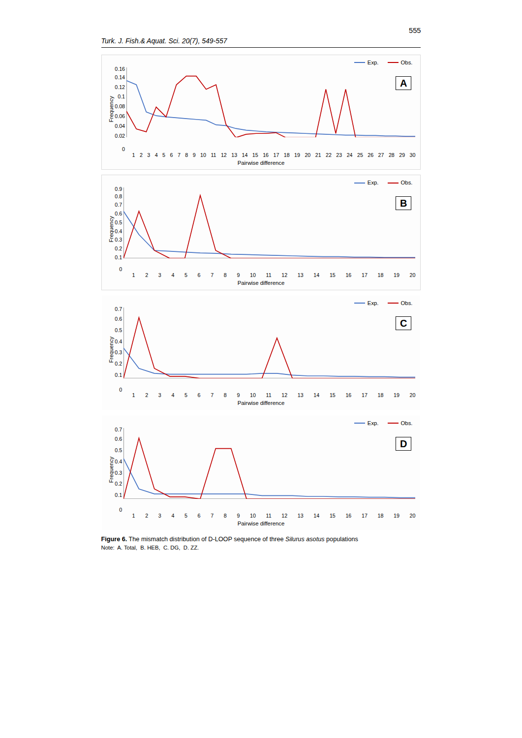555
Turk. J. Fish.& Aquat. Sci. 20(7), 549-557
Exp. Obs.
Frequency
0.160.140.120.10.080.060.040.020
A
123456789101112131415161718192021222324252627282930
Pairwise difference
Exp. Obs.
Frequency
0.90.80.70.60.50.40.30.20.10
B
1234567891011121314151617181920
Pairwise difference
Exp. Obs.
Frequency
0.70.60.50.40.30.20.10
C
1234567891011121314151617181920
Pairwise difference
Exp. Obs.
Frequency
0.70.60.50.40.30.20.10
D
1234567891011121314151617181920
Pairwise difference
Figure 6. The mismatch distribution of D-LOOP sequence of three Silurus asotus populations
Note: A. Total, B. HEB, C. DG, D. ZZ.